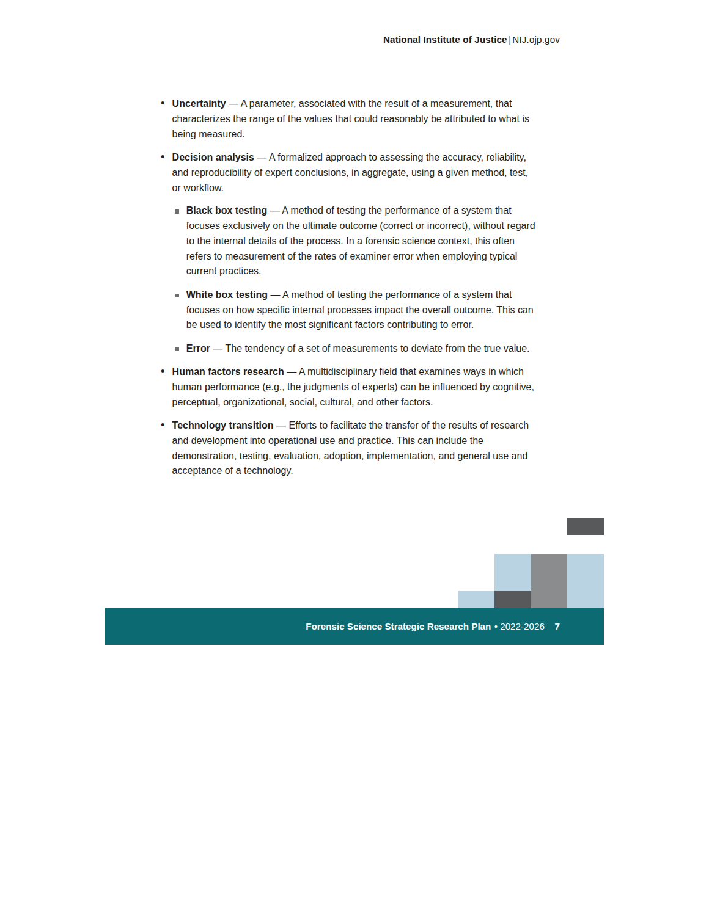National Institute of Justice|NIJ.ojp.gov
Uncertainty — A parameter, associated with the result of a measurement, that characterizes the range of the values that could reasonably be attributed to what is being measured.
Decision analysis — A formalized approach to assessing the accuracy, reliability, and reproducibility of expert conclusions, in aggregate, using a given method, test, or workflow.
Black box testing — A method of testing the performance of a system that focuses exclusively on the ultimate outcome (correct or incorrect), without regard to the internal details of the process. In a forensic science context, this often refers to measurement of the rates of examiner error when employing typical current practices.
White box testing — A method of testing the performance of a system that focuses on how specific internal processes impact the overall outcome. This can be used to identify the most significant factors contributing to error.
Error — The tendency of a set of measurements to deviate from the true value.
Human factors research — A multidisciplinary field that examines ways in which human performance (e.g., the judgments of experts) can be influenced by cognitive, perceptual, organizational, social, cultural, and other factors.
Technology transition — Efforts to facilitate the transfer of the results of research and development into operational use and practice. This can include the demonstration, testing, evaluation, adoption, implementation, and general use and acceptance of a technology.
Forensic Science Strategic Research Plan• 2022-20267